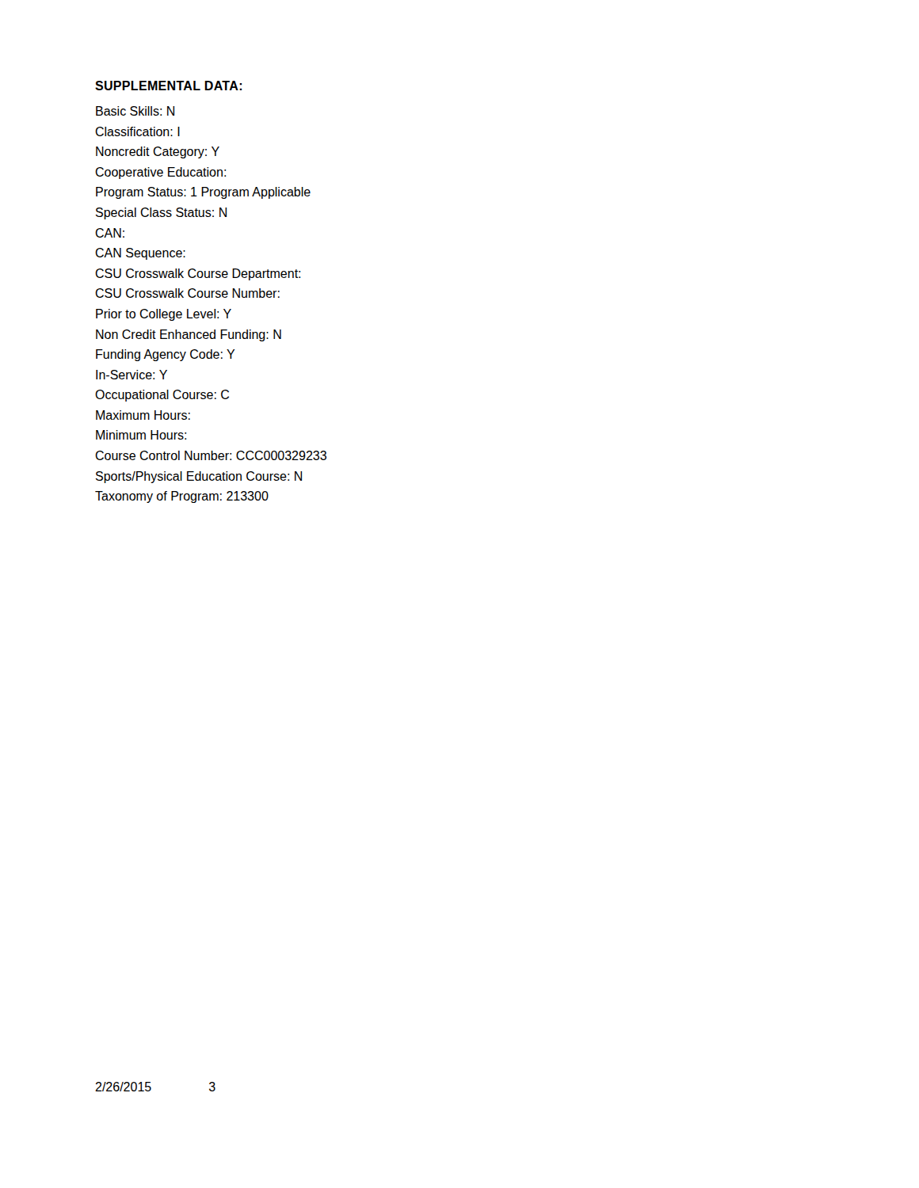SUPPLEMENTAL DATA:
Basic Skills: N
Classification: I
Noncredit Category: Y
Cooperative Education:
Program Status: 1 Program Applicable
Special Class Status: N
CAN:
CAN Sequence:
CSU Crosswalk Course Department:
CSU Crosswalk Course Number:
Prior to College Level: Y
Non Credit Enhanced Funding: N
Funding Agency Code: Y
In-Service: Y
Occupational Course: C
Maximum Hours:
Minimum Hours:
Course Control Number: CCC000329233
Sports/Physical Education Course: N
Taxonomy of Program: 213300
2/26/2015 3